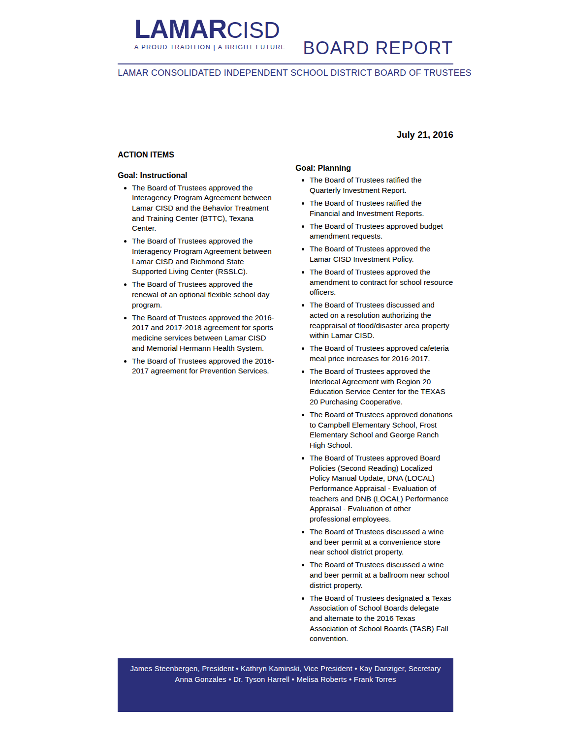LAMARCISD
A PROUD TRADITION | A BRIGHT FUTURE
BOARD REPORT
LAMAR CONSOLIDATED INDEPENDENT SCHOOL DISTRICT BOARD OF TRUSTEES
July 21, 2016
ACTION ITEMS
Goal: Instructional
The Board of Trustees approved the Interagency Program Agreement between Lamar CISD and the Behavior Treatment and Training Center (BTTC), Texana Center.
The Board of Trustees approved the Interagency Program Agreement between Lamar CISD and Richmond State Supported Living Center (RSSLC).
The Board of Trustees approved the renewal of an optional flexible school day program.
The Board of Trustees approved the 2016-2017 and 2017-2018 agreement for sports medicine services between Lamar CISD and Memorial Hermann Health System.
The Board of Trustees approved the 2016-2017 agreement for Prevention Services.
Goal: Planning
The Board of Trustees ratified the Quarterly Investment Report.
The Board of Trustees ratified the Financial and Investment Reports.
The Board of Trustees approved budget amendment requests.
The Board of Trustees approved the Lamar CISD Investment Policy.
The Board of Trustees approved the amendment to contract for school resource officers.
The Board of Trustees discussed and acted on a resolution authorizing the reappraisal of flood/disaster area property within Lamar CISD.
The Board of Trustees approved cafeteria meal price increases for 2016-2017.
The Board of Trustees approved the Interlocal Agreement with Region 20 Education Service Center for the TEXAS 20 Purchasing Cooperative.
The Board of Trustees approved donations to Campbell Elementary School, Frost Elementary School and George Ranch High School.
The Board of Trustees approved Board Policies (Second Reading) Localized Policy Manual Update, DNA (LOCAL) Performance Appraisal - Evaluation of teachers and DNB (LOCAL) Performance Appraisal - Evaluation of other professional employees.
The Board of Trustees discussed a wine and beer permit at a convenience store near school district property.
The Board of Trustees discussed a wine and beer permit at a ballroom near school district property.
The Board of Trustees designated a Texas Association of School Boards delegate and alternate to the 2016 Texas Association of School Boards (TASB) Fall convention.
James Steenbergen, President • Kathryn Kaminski, Vice President • Kay Danziger, Secretary
Anna Gonzales • Dr. Tyson Harrell • Melisa Roberts • Frank Torres